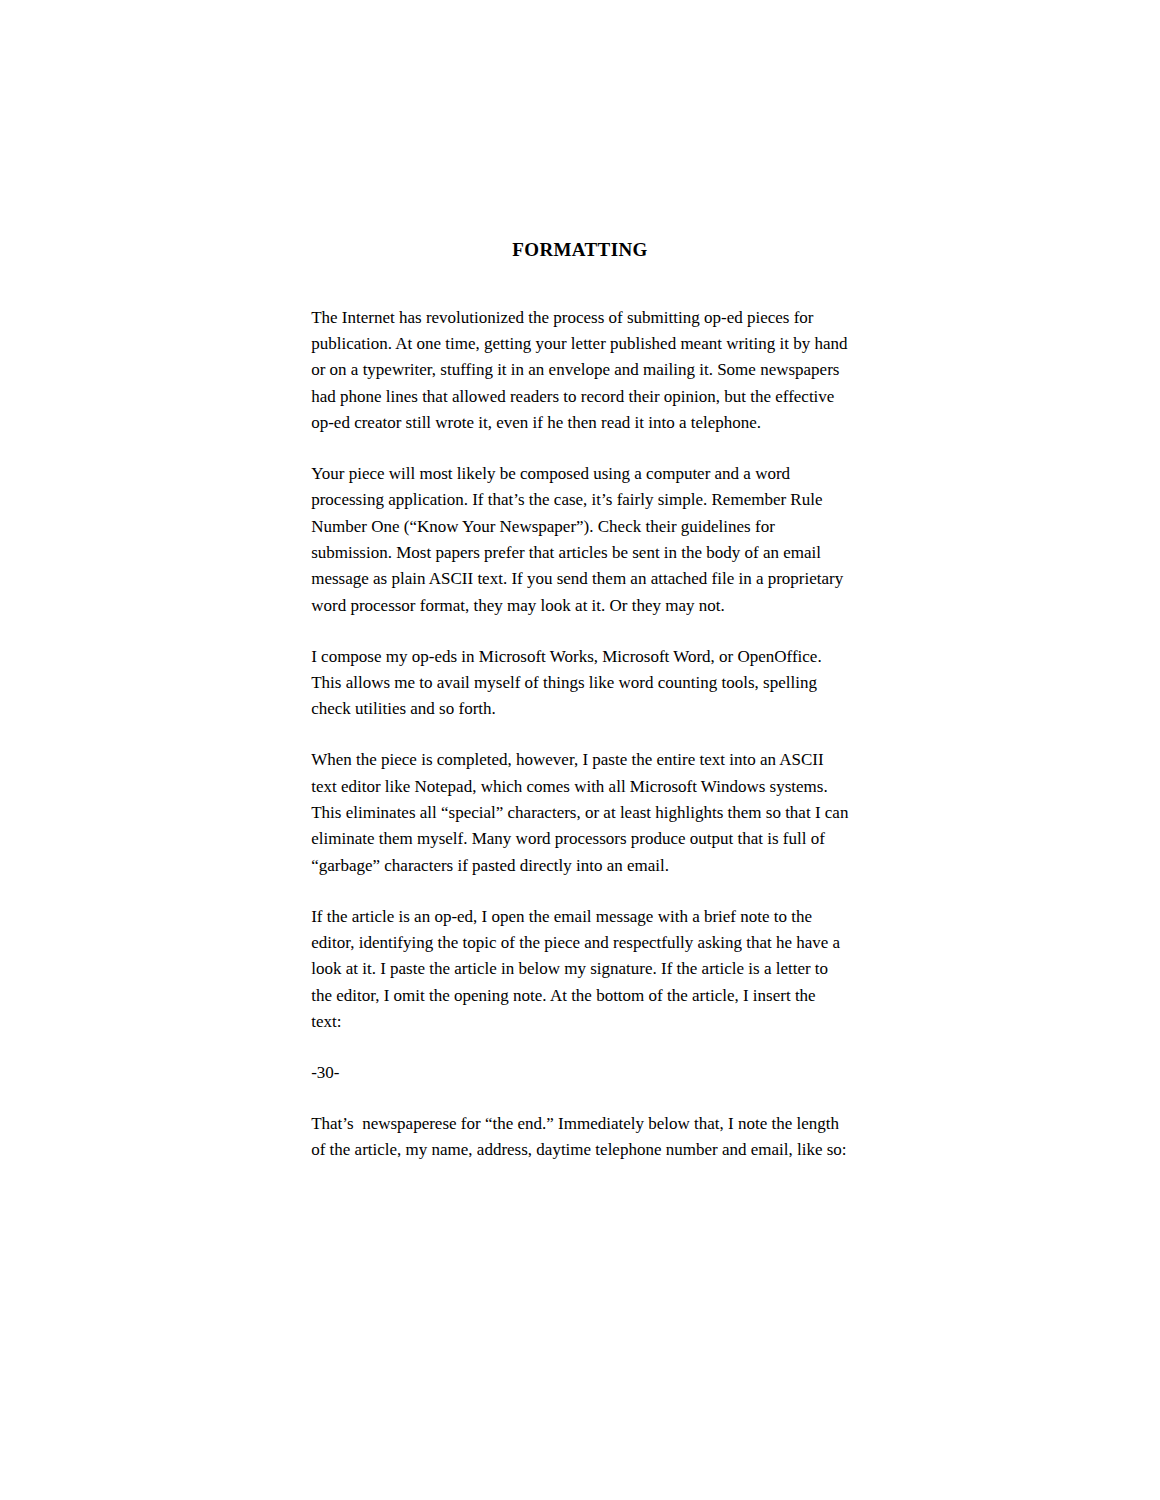FORMATTING
The Internet has revolutionized the process of submitting op-ed pieces for publication. At one time, getting your letter published meant writing it by hand or on a typewriter, stuffing it in an envelope and mailing it. Some newspapers had phone lines that allowed readers to record their opinion, but the effective op-ed creator still wrote it, even if he then read it into a telephone.
Your piece will most likely be composed using a computer and a word processing application. If that’s the case, it’s fairly simple. Remember Rule Number One (“Know Your Newspaper”). Check their guidelines for submission. Most papers prefer that articles be sent in the body of an email message as plain ASCII text. If you send them an attached file in a proprietary word processor format, they may look at it. Or they may not.
I compose my op-eds in Microsoft Works, Microsoft Word, or OpenOffice. This allows me to avail myself of things like word counting tools, spelling check utilities and so forth.
When the piece is completed, however, I paste the entire text into an ASCII text editor like Notepad, which comes with all Microsoft Windows systems. This eliminates all “special” characters, or at least highlights them so that I can eliminate them myself. Many word processors produce output that is full of “garbage” characters if pasted directly into an email.
If the article is an op-ed, I open the email message with a brief note to the editor, identifying the topic of the piece and respectfully asking that he have a look at it. I paste the article in below my signature. If the article is a letter to the editor, I omit the opening note. At the bottom of the article, I insert the text:
-30-
That’s newspaperese for “the end.” Immediately below that, I note the length of the article, my name, address, daytime telephone number and email, like so: